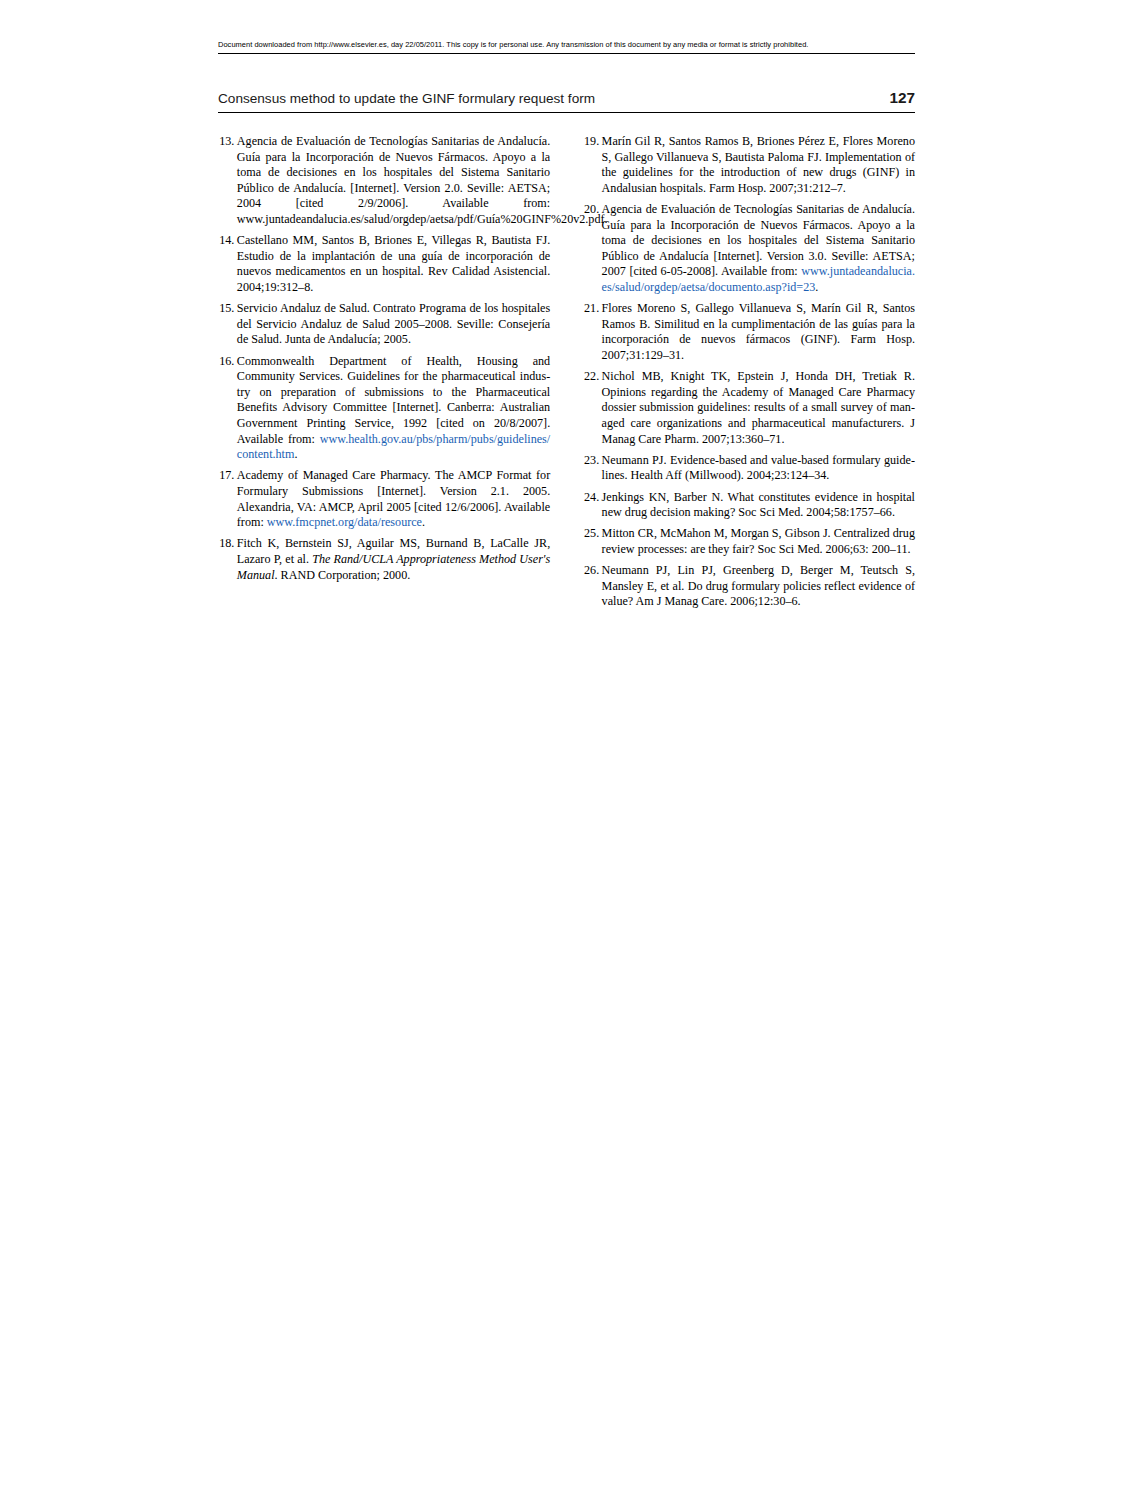Document downloaded from http://www.elsevier.es, day 22/05/2011. This copy is for personal use. Any transmission of this document by any media or format is strictly prohibited.
Consensus method to update the GINF formulary request form 127
Agencia de Evaluación de Tecnologías Sanitarias de Andalucía. Guía para la Incorporación de Nuevos Fármacos. Apoyo a la toma de decisiones en los hospitales del Sistema Sanitario Público de Andalucía. [Internet]. Version 2.0. Seville: AETSA; 2004 [cited 2/9/2006]. Available from: www.juntadeandalucia.es/salud/orgdep/aetsa/pdf/Guía%20GINF%20v2.pdf.
Castellano MM, Santos B, Briones E, Villegas R, Bautista FJ. Estudio de la implantación de una guía de incorporación de nuevos medicamentos en un hospital. Rev Calidad Asistencial. 2004;19:312–8.
Servicio Andaluz de Salud. Contrato Programa de los hospitales del Servicio Andaluz de Salud 2005–2008. Seville: Consejería de Salud. Junta de Andalucía; 2005.
Commonwealth Department of Health, Housing and Community Services. Guidelines for the pharmaceutical industry on preparation of submissions to the Pharmaceutical Benefits Advisory Committee [Internet]. Canberra: Australian Government Printing Service, 1992 [cited on 20/8/2007]. Available from: www.health.gov.au/pbs/pharm/pubs/guidelines/content.htm.
Academy of Managed Care Pharmacy. The AMCP Format for Formulary Submissions [Internet]. Version 2.1. 2005. Alexandria, VA: AMCP, April 2005 [cited 12/6/2006]. Available from: www.fmcpnet.org/data/resource.
Fitch K, Bernstein SJ, Aguilar MS, Burnand B, LaCalle JR, Lazaro P, et al. The Rand/UCLA Appropriateness Method User's Manual. RAND Corporation; 2000.
Marín Gil R, Santos Ramos B, Briones Pérez E, Flores Moreno S, Gallego Villanueva S, Bautista Paloma FJ. Implementation of the guidelines for the introduction of new drugs (GINF) in Andalusian hospitals. Farm Hosp. 2007;31:212–7.
Agencia de Evaluación de Tecnologías Sanitarias de Andalucía. Guía para la Incorporación de Nuevos Fármacos. Apoyo a la toma de decisiones en los hospitales del Sistema Sanitario Público de Andalucía [Internet]. Version 3.0. Seville: AETSA; 2007 [cited 6-05-2008]. Available from: www.juntadeandalucia.es/salud/orgdep/aetsa/documento.asp?id=23.
Flores Moreno S, Gallego Villanueva S, Marín Gil R, Santos Ramos B. Similitud en la cumplimentación de las guías para la incorporación de nuevos fármacos (GINF). Farm Hosp. 2007;31:129–31.
Nichol MB, Knight TK, Epstein J, Honda DH, Tretiak R. Opinions regarding the Academy of Managed Care Pharmacy dossier submission guidelines: results of a small survey of managed care organizations and pharmaceutical manufacturers. J Manag Care Pharm. 2007;13:360–71.
Neumann PJ. Evidence-based and value-based formulary guidelines. Health Aff (Millwood). 2004;23:124–34.
Jenkings KN, Barber N. What constitutes evidence in hospital new drug decision making? Soc Sci Med. 2004;58:1757–66.
Mitton CR, McMahon M, Morgan S, Gibson J. Centralized drug review processes: are they fair? Soc Sci Med. 2006;63: 200–11.
Neumann PJ, Lin PJ, Greenberg D, Berger M, Teutsch S, Mansley E, et al. Do drug formulary policies reflect evidence of value? Am J Manag Care. 2006;12:30–6.